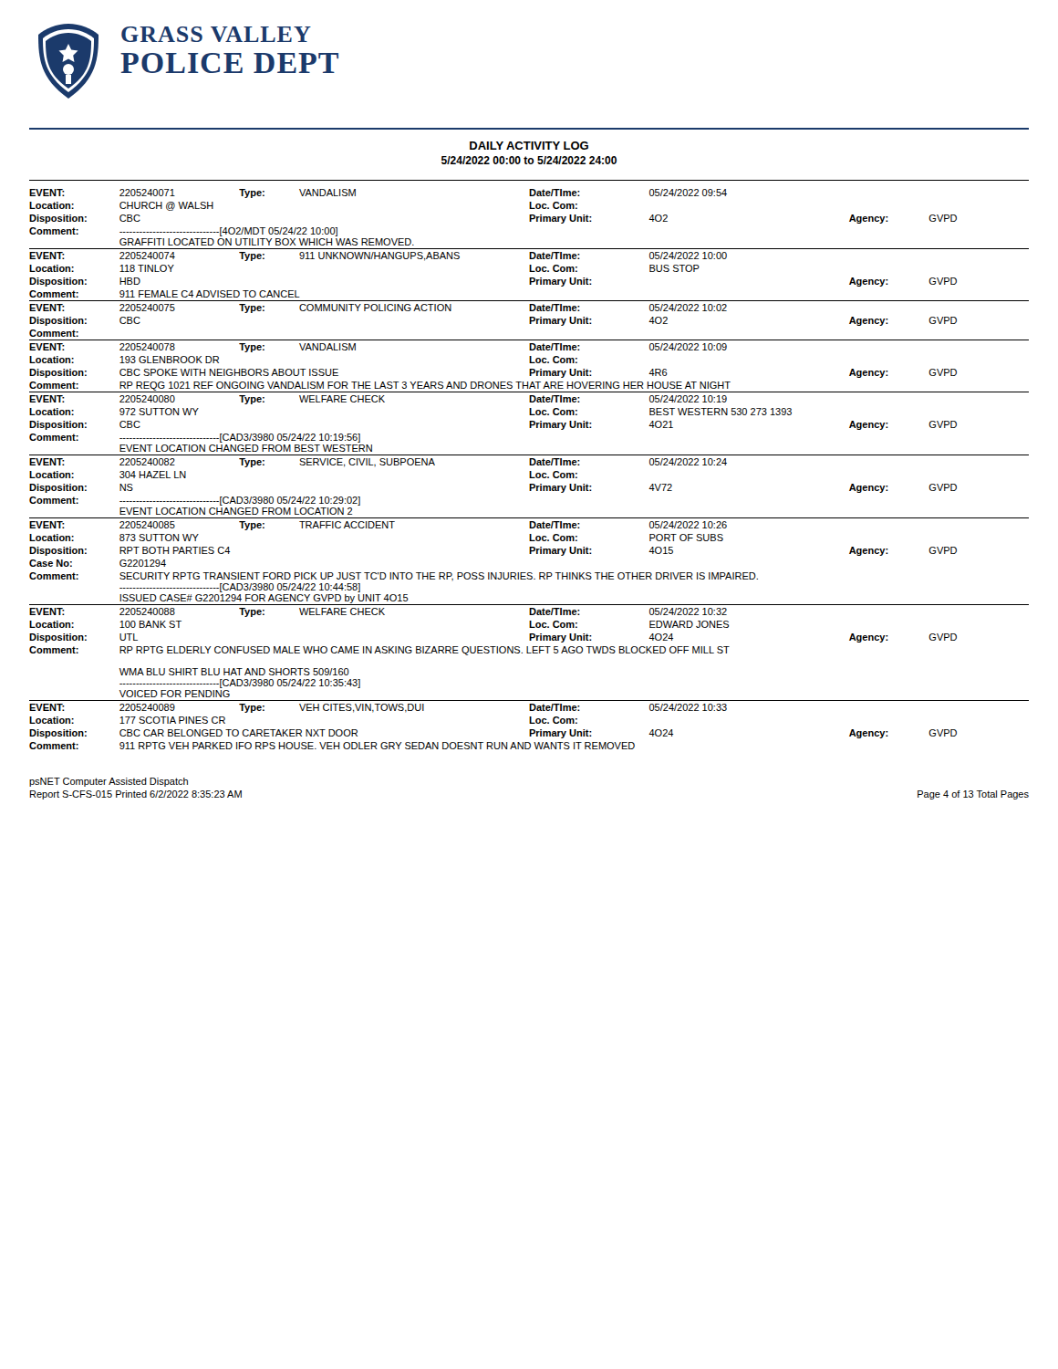GRASS VALLEY
POLICE DEPT
DAILY ACTIVITY LOG
5/24/2022 00:00 to 5/24/2022 24:00
| EVENT: | 2205240071 | Type: | VANDALISM | Date/TIme: | 05/24/2022 09:54 | | |
| Location: | CHURCH @ WALSH | Loc. Com: | |
| Disposition: | CBC | Primary Unit: | 4O2 | Agency: | GVPD |
| Comment: | ------------------------------[4O2/MDT 05/24/22 10:00] GRAFFITI LOCATED ON UTILITY BOX WHICH WAS REMOVED. |
| EVENT: | 2205240074 | Type: | 911 UNKNOWN/HANGUPS,ABANS | Date/TIme: | 05/24/2022 10:00 | | |
| Location: | 118 TINLOY | Loc. Com: | BUS STOP |
| Disposition: | HBD | Primary Unit: | | Agency: | GVPD |
| Comment: | 911 FEMALE C4 ADVISED TO CANCEL |
| EVENT: | 2205240075 | Type: | COMMUNITY POLICING ACTION | Date/TIme: | 05/24/2022 10:02 | | |
| Disposition: | CBC | Primary Unit: | 4O2 | Agency: | GVPD |
| Comment: | |
| EVENT: | 2205240078 | Type: | VANDALISM | Date/TIme: | 05/24/2022 10:09 | | |
| Location: | 193 GLENBROOK DR | Loc. Com: | |
| Disposition: | CBC SPOKE WITH NEIGHBORS ABOUT ISSUE | Primary Unit: | 4R6 | Agency: | GVPD |
| Comment: | RP REQG 1021 REF ONGOING VANDALISM FOR THE LAST 3 YEARS AND DRONES THAT ARE HOVERING HER HOUSE AT NIGHT |
| EVENT: | 2205240080 | Type: | WELFARE CHECK | Date/TIme: | 05/24/2022 10:19 | | |
| Location: | 972 SUTTON WY | Loc. Com: | BEST WESTERN 530 273 1393 |
| Disposition: | CBC | Primary Unit: | 4O21 | Agency: | GVPD |
| Comment: | ------------------------------[CAD3/3980 05/24/22 10:19:56] EVENT LOCATION CHANGED FROM BEST WESTERN |
| EVENT: | 2205240082 | Type: | SERVICE, CIVIL, SUBPOENA | Date/TIme: | 05/24/2022 10:24 | | |
| Location: | 304 HAZEL LN | Loc. Com: | |
| Disposition: | NS | Primary Unit: | 4V72 | Agency: | GVPD |
| Comment: | ------------------------------[CAD3/3980 05/24/22 10:29:02] EVENT LOCATION CHANGED FROM LOCATION 2 |
| EVENT: | 2205240085 | Type: | TRAFFIC ACCIDENT | Date/TIme: | 05/24/2022 10:26 | | |
| Location: | 873 SUTTON WY | Loc. Com: | PORT OF SUBS |
| Disposition: | RPT BOTH PARTIES C4 | Primary Unit: | 4O15 | Agency: | GVPD |
| Case No: | G2201294 |
| Comment: | SECURITY RPTG TRANSIENT FORD PICK UP JUST TC'D INTO THE RP, POSS INJURIES. RP THINKS THE OTHER DRIVER IS IMPAIRED. ------------------------------[CAD3/3980 05/24/22 10:44:58] ISSUED CASE# G2201294 FOR AGENCY GVPD by UNIT 4O15 |
| EVENT: | 2205240088 | Type: | WELFARE CHECK | Date/TIme: | 05/24/2022 10:32 | | |
| Location: | 100 BANK ST | Loc. Com: | EDWARD JONES |
| Disposition: | UTL | Primary Unit: | 4O24 | Agency: | GVPD |
| Comment: | RP RPTG ELDERLY CONFUSED MALE WHO CAME IN ASKING BIZARRE QUESTIONS. LEFT 5 AGO TWDS BLOCKED OFF MILL ST WMA BLU SHIRT BLU HAT AND SHORTS 509/160 ------------------------------[CAD3/3980 05/24/22 10:35:43] VOICED FOR PENDING |
| EVENT: | 2205240089 | Type: | VEH CITES,VIN,TOWS,DUI | Date/TIme: | 05/24/2022 10:33 | | |
| Location: | 177 SCOTIA PINES CR | Loc. Com: | |
| Disposition: | CBC CAR BELONGED TO CARETAKER NXT DOOR | Primary Unit: | 4O24 | Agency: | GVPD |
| Comment: | 911 RPTG VEH PARKED IFO RPS HOUSE. VEH ODLER GRY SEDAN DOESNT RUN AND WANTS IT REMOVED |
psNET Computer Assisted Dispatch
Report S-CFS-015 Printed 6/2/2022 8:35:23 AM Page 4 of 13 Total Pages